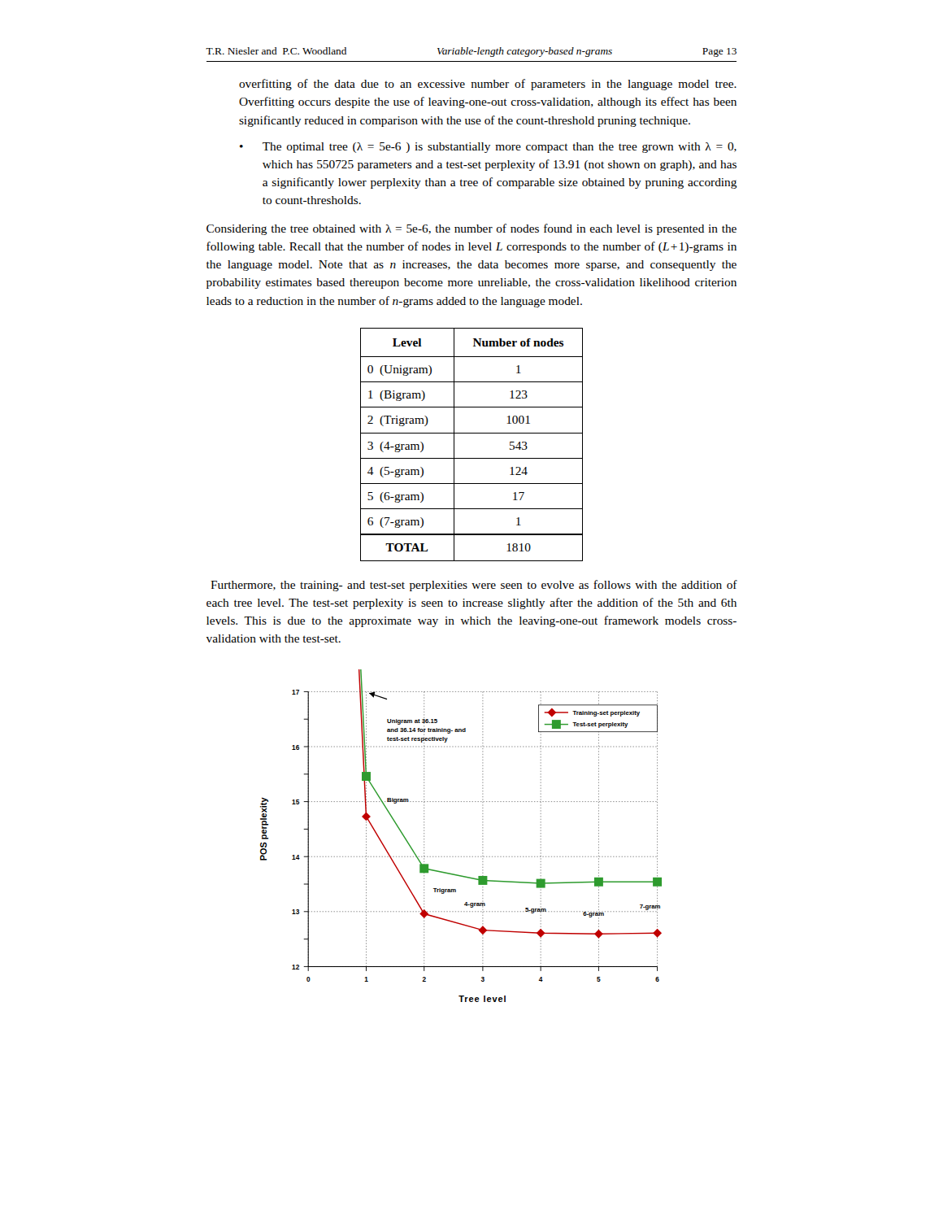T.R. Niesler and P.C. Woodland
Variable-length category-based n-grams
Page 13
overfitting of the data due to an excessive number of parameters in the language model tree. Overfitting occurs despite the use of leaving-one-out cross-validation, although its effect has been significantly reduced in comparison with the use of the count-threshold pruning technique.
•
The optimal tree (λ = 5e-6 ) is substantially more compact than the tree grown with λ = 0, which has 550725 parameters and a test-set perplexity of 13.91 (not shown on graph), and has a significantly lower perplexity than a tree of comparable size obtained by pruning according to count-thresholds.
Considering the tree obtained with λ = 5e-6, the number of nodes found in each level is presented in the following table. Recall that the number of nodes in level L corresponds to the number of (L + 1)-grams in the language model. Note that as n increases, the data becomes more sparse, and consequently the probability estimates based thereupon become more unreliable, the cross-validation likelihood criterion leads to a reduction in the number of n-grams added to the language model.
| Level | Number of nodes |
| --- | --- |
| 0 (Unigram) | 1 |
| 1 (Bigram) | 123 |
| 2 (Trigram) | 1001 |
| 3 (4-gram) | 543 |
| 4 (5-gram) | 124 |
| 5 (6-gram) | 17 |
| 6 (7-gram) | 1 |
| TOTAL | 1810 |
Furthermore, the training- and test-set perplexities were seen to evolve as follows with the addition of each tree level. The test-set perplexity is seen to increase slightly after the addition of the 5th and 6th levels. This is due to the approximate way in which the leaving-one-out framework models cross-validation with the test-set.
17 16 15 14 13 12 0 1 2 3 4 5 6 Tree level POS perplexity Unigram at 36.15 and 36.14 for training- and test-set respectively Bigram Trigram 4-gram 5-gram 6-gram 7-gram Training-set perplexity Test-set perplexity